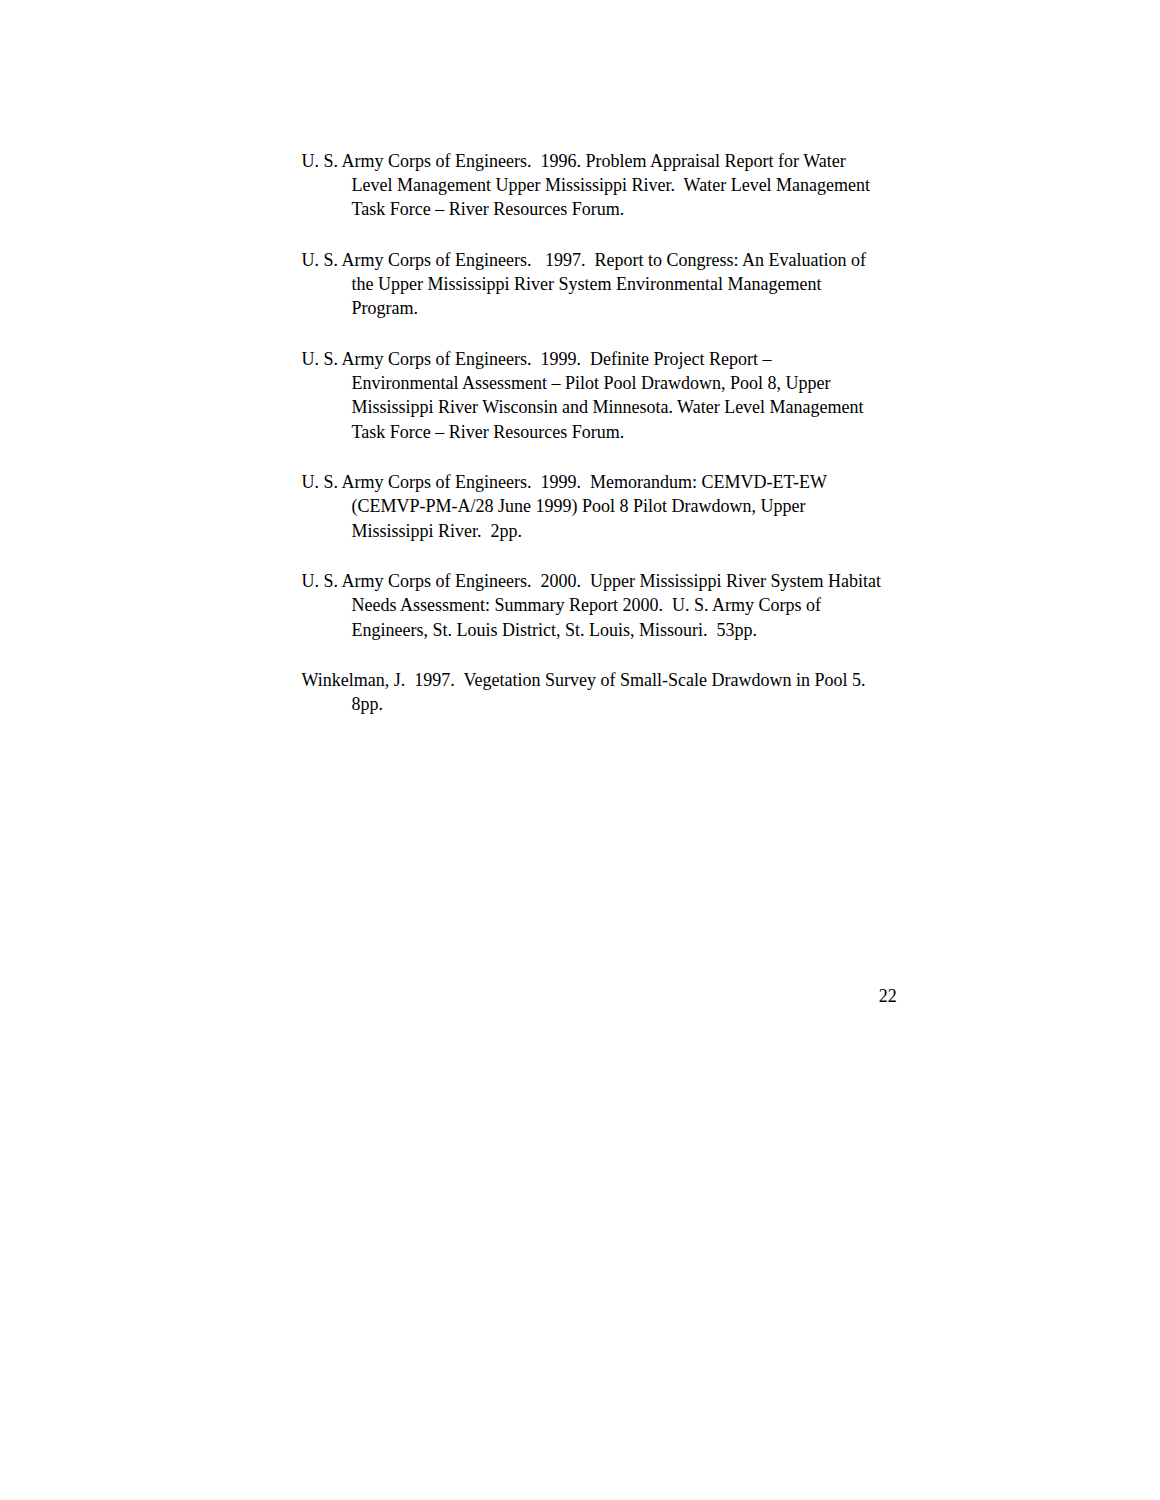U. S. Army Corps of Engineers. 1996. Problem Appraisal Report for Water Level Management Upper Mississippi River. Water Level Management Task Force – River Resources Forum.
U. S. Army Corps of Engineers. 1997. Report to Congress: An Evaluation of the Upper Mississippi River System Environmental Management Program.
U. S. Army Corps of Engineers. 1999. Definite Project Report – Environmental Assessment – Pilot Pool Drawdown, Pool 8, Upper Mississippi River Wisconsin and Minnesota. Water Level Management Task Force – River Resources Forum.
U. S. Army Corps of Engineers. 1999. Memorandum: CEMVD-ET-EW (CEMVP-PM-A/28 June 1999) Pool 8 Pilot Drawdown, Upper Mississippi River. 2pp.
U. S. Army Corps of Engineers. 2000. Upper Mississippi River System Habitat Needs Assessment: Summary Report 2000. U. S. Army Corps of Engineers, St. Louis District, St. Louis, Missouri. 53pp.
Winkelman, J. 1997. Vegetation Survey of Small-Scale Drawdown in Pool 5. 8pp.
22